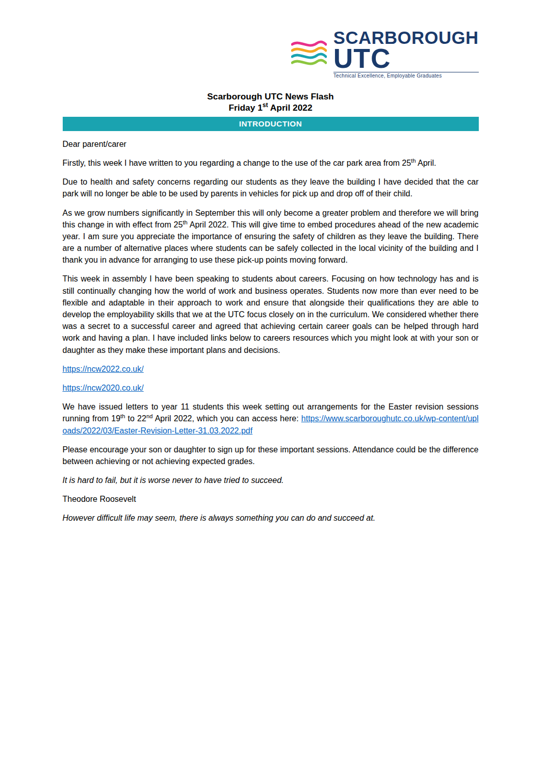SCARBOROUGH
UTC
Technical Excellence, Employable Graduates
Scarborough UTC News Flash Friday 1st April 2022
INTRODUCTION
Dear parent/carer
Firstly, this week I have written to you regarding a change to the use of the car park area from 25th April.
Due to health and safety concerns regarding our students as they leave the building I have decided that the car park will no longer be able to be used by parents in vehicles for pick up and drop off of their child.
As we grow numbers significantly in September this will only become a greater problem and therefore we will bring this change in with effect from 25th April 2022. This will give time to embed procedures ahead of the new academic year. I am sure you appreciate the importance of ensuring the safety of children as they leave the building. There are a number of alternative places where students can be safely collected in the local vicinity of the building and I thank you in advance for arranging to use these pick-up points moving forward.
This week in assembly I have been speaking to students about careers. Focusing on how technology has and is still continually changing how the world of work and business operates. Students now more than ever need to be flexible and adaptable in their approach to work and ensure that alongside their qualifications they are able to develop the employability skills that we at the UTC focus closely on in the curriculum. We considered whether there was a secret to a successful career and agreed that achieving certain career goals can be helped through hard work and having a plan. I have included links below to careers resources which you might look at with your son or daughter as they make these important plans and decisions.
https://ncw2022.co.uk/
https://ncw2020.co.uk/
We have issued letters to year 11 students this week setting out arrangements for the Easter revision sessions running from 19th to 22nd April 2022, which you can access here: https://www.scarboroughutc.co.uk/wp-content/uploads/2022/03/Easter-Revision-Letter-31.03.2022.pdf
Please encourage your son or daughter to sign up for these important sessions. Attendance could be the difference between achieving or not achieving expected grades.
It is hard to fail, but it is worse never to have tried to succeed.
Theodore Roosevelt
However difficult life may seem, there is always something you can do and succeed at.